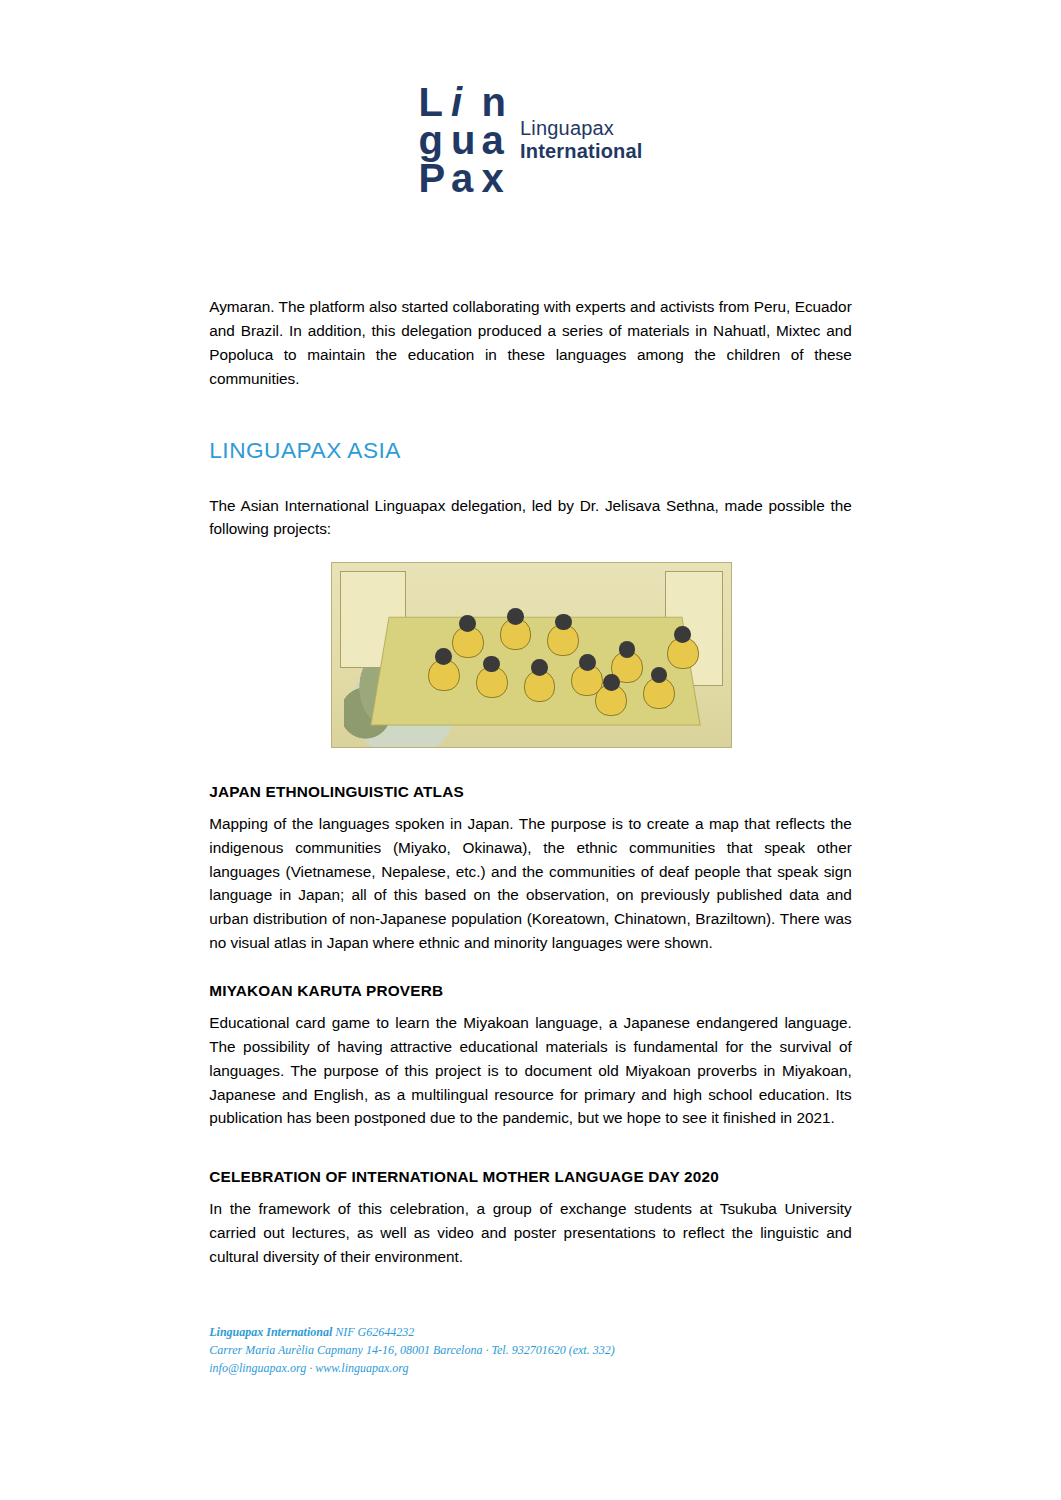Lin gua Pax
Linguapax
International
Aymaran. The platform also started collaborating with experts and activists from Peru, Ecuador and Brazil. In addition, this delegation produced a series of materials in Nahuatl, Mixtec and Popoluca to maintain the education in these languages among the children of these communities.
LINGUAPAX ASIA
The Asian International Linguapax delegation, led by Dr. Jelisava Sethna, made possible the following projects:
JAPAN ETHNOLINGUISTIC ATLAS
Mapping of the languages spoken in Japan. The purpose is to create a map that reflects the indigenous communities (Miyako, Okinawa), the ethnic communities that speak other languages (Vietnamese, Nepalese, etc.) and the communities of deaf people that speak sign language in Japan; all of this based on the observation, on previously published data and urban distribution of non-Japanese population (Koreatown, Chinatown, Braziltown). There was no visual atlas in Japan where ethnic and minority languages were shown.
MIYAKOAN KARUTA PROVERB
Educational card game to learn the Miyakoan language, a Japanese endangered language. The possibility of having attractive educational materials is fundamental for the survival of languages. The purpose of this project is to document old Miyakoan proverbs in Miyakoan, Japanese and English, as a multilingual resource for primary and high school education. Its publication has been postponed due to the pandemic, but we hope to see it finished in 2021.
CELEBRATION OF INTERNATIONAL MOTHER LANGUAGE DAY 2020
In the framework of this celebration, a group of exchange students at Tsukuba University carried out lectures, as well as video and poster presentations to reflect the linguistic and cultural diversity of their environment.
Linguapax International NIF G62644232
Carrer Maria Aurèlia Capmany 14-16, 08001 Barcelona · Tel. 932701620 (ext. 332)
info@linguapax.org · www.linguapax.org